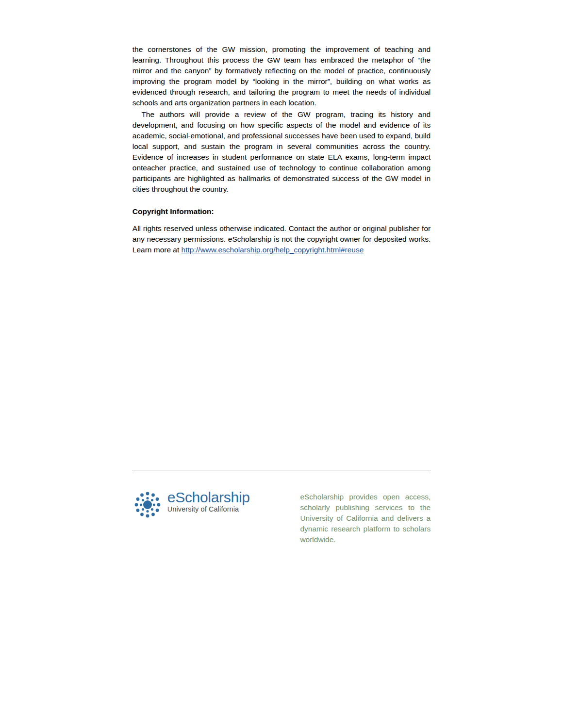the cornerstones of the GW mission, promoting the improvement of teaching and learning. Throughout this process the GW team has embraced the metaphor of “the mirror and the canyon” by formatively reflecting on the model of practice, continuously improving the program model by “looking in the mirror”, building on what works as evidenced through research, and tailoring the program to meet the needs of individual schools and arts organization partners in each location.
The authors will provide a review of the GW program, tracing its history and development, and focusing on how specific aspects of the model and evidence of its academic, social-emotional, and professional successes have been used to expand, build local support, and sustain the program in several communities across the country. Evidence of increases in student performance on state ELA exams, long-term impact onteacher practice, and sustained use of technology to continue collaboration among participants are highlighted as hallmarks of demonstrated success of the GW model in cities throughout the country.
Copyright Information:
All rights reserved unless otherwise indicated. Contact the author or original publisher for any necessary permissions. eScholarship is not the copyright owner for deposited works. Learn more at http://www.escholarship.org/help_copyright.html#reuse
eScholarship
University of California
eScholarship provides open access, scholarly publishing services to the University of California and delivers a dynamic research platform to scholars worldwide.